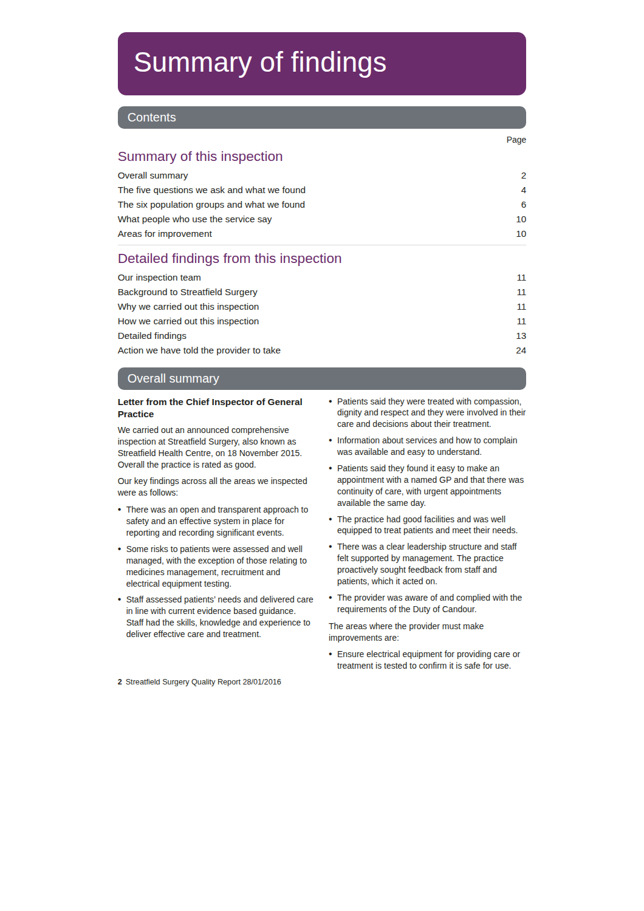Summary of findings
Contents
Page
Summary of this inspection
| Overall summary | 2 |
| The five questions we ask and what we found | 4 |
| The six population groups and what we found | 6 |
| What people who use the service say | 10 |
| Areas for improvement | 10 |
Detailed findings from this inspection
| Our inspection team | 11 |
| Background to Streatfield Surgery | 11 |
| Why we carried out this inspection | 11 |
| How we carried out this inspection | 11 |
| Detailed findings | 13 |
| Action we have told the provider to take | 24 |
Overall summary
Letter from the Chief Inspector of General Practice
We carried out an announced comprehensive inspection at Streatfield Surgery, also known as Streatfield Health Centre, on 18 November 2015. Overall the practice is rated as good.
Our key findings across all the areas we inspected were as follows:
There was an open and transparent approach to safety and an effective system in place for reporting and recording significant events.
Some risks to patients were assessed and well managed, with the exception of those relating to medicines management, recruitment and electrical equipment testing.
Staff assessed patients’ needs and delivered care in line with current evidence based guidance. Staff had the skills, knowledge and experience to deliver effective care and treatment.
Patients said they were treated with compassion, dignity and respect and they were involved in their care and decisions about their treatment.
Information about services and how to complain was available and easy to understand.
Patients said they found it easy to make an appointment with a named GP and that there was continuity of care, with urgent appointments available the same day.
The practice had good facilities and was well equipped to treat patients and meet their needs.
There was a clear leadership structure and staff felt supported by management. The practice proactively sought feedback from staff and patients, which it acted on.
The provider was aware of and complied with the requirements of the Duty of Candour.
The areas where the provider must make improvements are:
Ensure electrical equipment for providing care or treatment is tested to confirm it is safe for use.
2 Streatfield Surgery Quality Report 28/01/2016